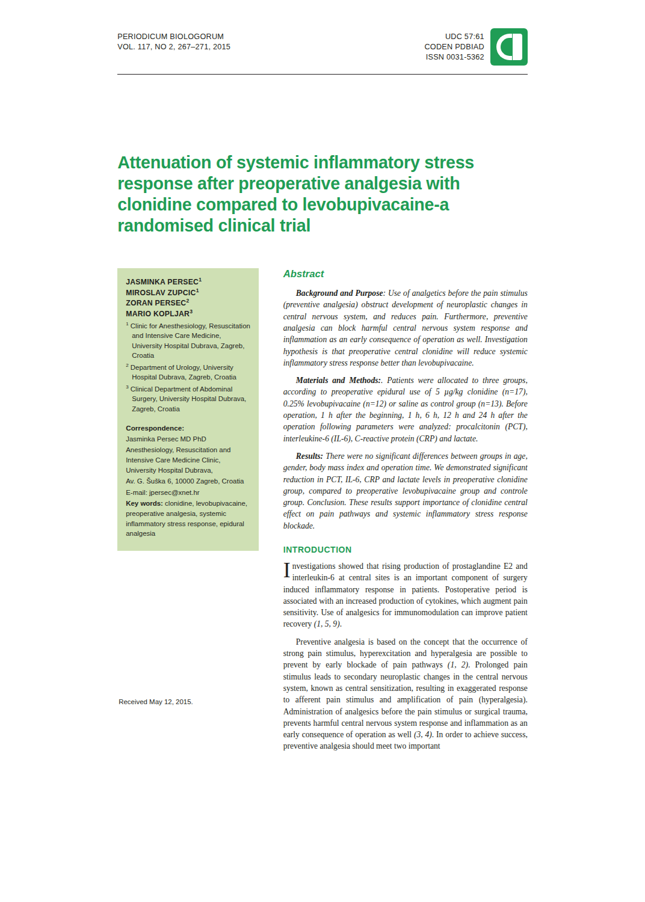PERIODICUM BIOLOGORUM
VOL. 117, No 2, 267–271, 2015
UDC 57:61
CODEN PDBIAD
ISSN 0031-5362
Attenuation of systemic inflammatory stress response after preoperative analgesia with clonidine compared to levobupivacaine-a randomised clinical trial
JASMINKA PERSEC1
MIROSLAV ZUPCIC1
ZORAN PERSEC2
MARIO KOPLJAR3
1 Clinic for Anesthesiology, Resuscitation and Intensive Care Medicine, University Hospital Dubrava, Zagreb, Croatia
2 Department of Urology, University Hospital Dubrava, Zagreb, Croatia
3 Clinical Department of Abdominal Surgery, University Hospital Dubrava, Zagreb, Croatia
Correspondence:
Jasminka Persec MD PhD
Anesthesiology, Resuscitation and Intensive Care Medicine Clinic, University Hospital Dubrava,
Av. G. Šuška 6, 10000 Zagreb, Croatia
E-mail: jpersec@xnet.hr
Key words: clonidine, levobupivacaine, preoperative analgesia, systemic inflammatory stress response, epidural analgesia
Received May 12, 2015.
Abstract
Background and Purpose: Use of analgetics before the pain stimulus (preventive analgesia) obstruct development of neuroplastic changes in central nervous system, and reduces pain. Furthermore, preventive analgesia can block harmful central nervous system response and inflammation as an early consequence of operation as well. Investigation hypothesis is that preoperative central clonidine will reduce systemic inflammatory stress response better than levobupivacaine.
Materials and Methods:. Patients were allocated to three groups, according to preoperative epidural use of 5 µg/kg clonidine (n=17), 0.25% levobupivacaine (n=12) or saline as control group (n=13). Before operation, 1 h after the beginning, 1 h, 6 h, 12 h and 24 h after the operation following parameters were analyzed: procalcitonin (PCT), interleukine-6 (IL-6), C-reactive protein (CRP) and lactate.
Results: There were no significant differences between groups in age, gender, body mass index and operation time. We demonstrated significant reduction in PCT, IL-6, CRP and lactate levels in preoperative clonidine group, compared to preoperative levobupivacaine group and controle group. Conclusion. These results support importance of clonidine central effect on pain pathways and systemic inflammatory stress response blockade.
INTRODUCTION
Investigations showed that rising production of prostaglandine E2 and interleukin-6 at central sites is an important component of surgery induced inflammatory response in patients. Postoperative period is associated with an increased production of cytokines, which augment pain sensitivity. Use of analgesics for immunomodulation can improve patient recovery (1, 5, 9).
Preventive analgesia is based on the concept that the occurrence of strong pain stimulus, hyperexcitation and hyperalgesia are possible to prevent by early blockade of pain pathways (1, 2). Prolonged pain stimulus leads to secondary neuroplastic changes in the central nervous system, known as central sensitization, resulting in exaggerated response to afferent pain stimulus and amplification of pain (hyperalgesia). Administration of analgesics before the pain stimulus or surgical trauma, prevents harmful central nervous system response and inflammation as an early consequence of operation as well (3, 4). In order to achieve success, preventive analgesia should meet two important